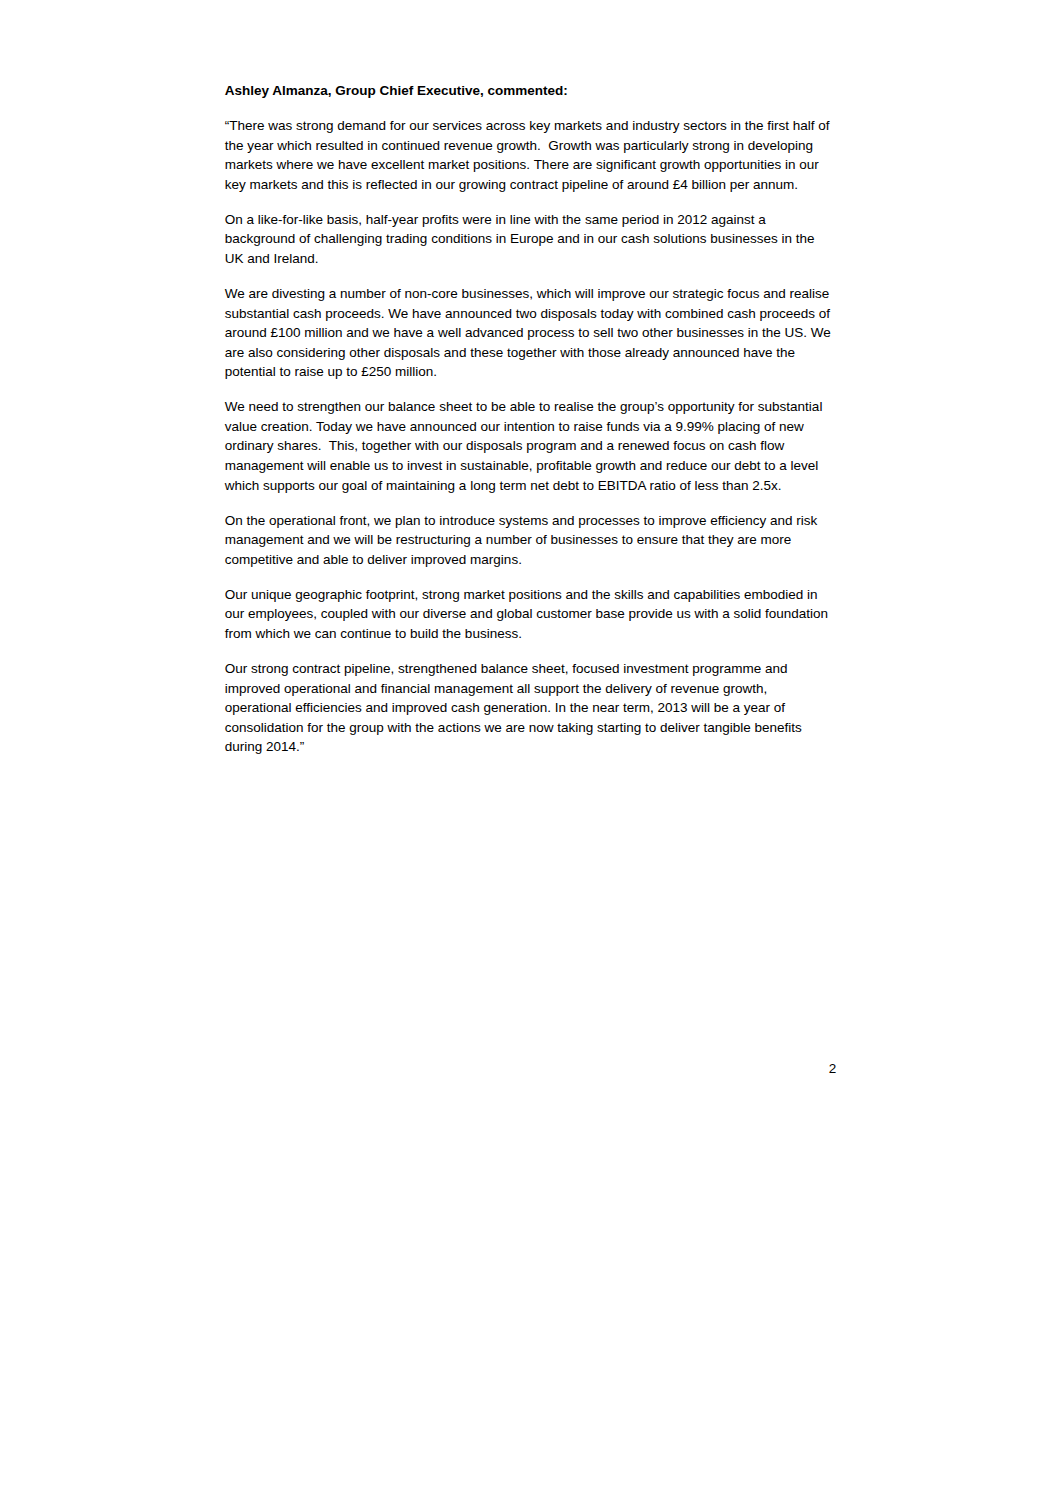Ashley Almanza, Group Chief Executive, commented:
“There was strong demand for our services across key markets and industry sectors in the first half of the year which resulted in continued revenue growth. Growth was particularly strong in developing markets where we have excellent market positions. There are significant growth opportunities in our key markets and this is reflected in our growing contract pipeline of around £4 billion per annum.
On a like-for-like basis, half-year profits were in line with the same period in 2012 against a background of challenging trading conditions in Europe and in our cash solutions businesses in the UK and Ireland.
We are divesting a number of non-core businesses, which will improve our strategic focus and realise substantial cash proceeds. We have announced two disposals today with combined cash proceeds of around £100 million and we have a well advanced process to sell two other businesses in the US. We are also considering other disposals and these together with those already announced have the potential to raise up to £250 million.
We need to strengthen our balance sheet to be able to realise the group’s opportunity for substantial value creation. Today we have announced our intention to raise funds via a 9.99% placing of new ordinary shares. This, together with our disposals program and a renewed focus on cash flow management will enable us to invest in sustainable, profitable growth and reduce our debt to a level which supports our goal of maintaining a long term net debt to EBITDA ratio of less than 2.5x.
On the operational front, we plan to introduce systems and processes to improve efficiency and risk management and we will be restructuring a number of businesses to ensure that they are more competitive and able to deliver improved margins.
Our unique geographic footprint, strong market positions and the skills and capabilities embodied in our employees, coupled with our diverse and global customer base provide us with a solid foundation from which we can continue to build the business.
Our strong contract pipeline, strengthened balance sheet, focused investment programme and improved operational and financial management all support the delivery of revenue growth, operational efficiencies and improved cash generation. In the near term, 2013 will be a year of consolidation for the group with the actions we are now taking starting to deliver tangible benefits during 2014.”
2